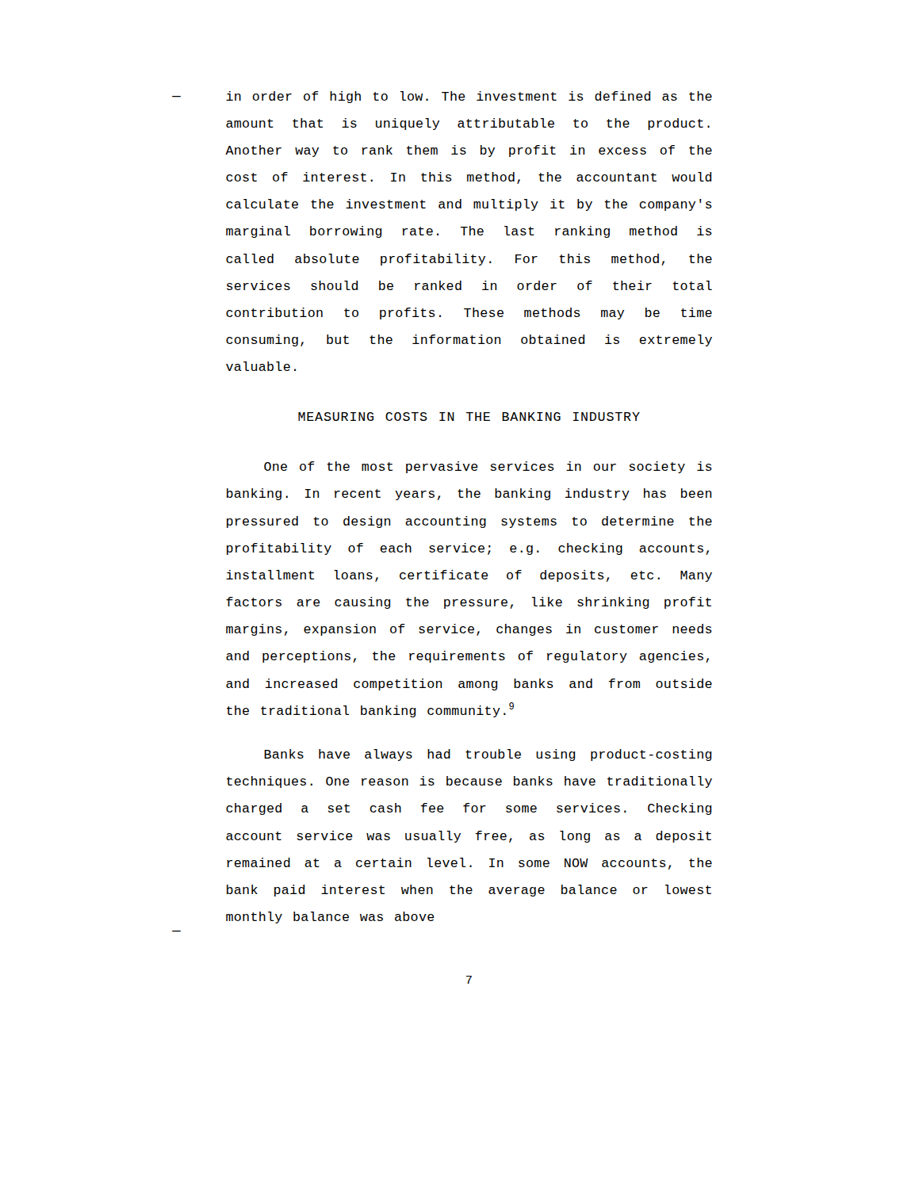— —
in order of high to low. The investment is defined as the amount that is uniquely attributable to the product. Another way to rank them is by profit in excess of the cost of interest. In this method, the accountant would calculate the investment and multiply it by the company's marginal borrowing rate. The last ranking method is called absolute profitability. For this method, the services should be ranked in order of their total contribution to profits. These methods may be time consuming, but the information obtained is extremely valuable.
MEASURING COSTS IN THE BANKING INDUSTRY
One of the most pervasive services in our society is banking. In recent years, the banking industry has been pressured to design accounting systems to determine the profitability of each service; e.g. checking accounts, installment loans, certificate of deposits, etc. Many factors are causing the pressure, like shrinking profit margins, expansion of service, changes in customer needs and perceptions, the requirements of regulatory agencies, and increased competition among banks and from outside the traditional banking community.9
Banks have always had trouble using product-costing techniques. One reason is because banks have traditionally charged a set cash fee for some services. Checking account service was usually free, as long as a deposit remained at a certain level. In some NOW accounts, the bank paid interest when the average balance or lowest monthly balance was above
7